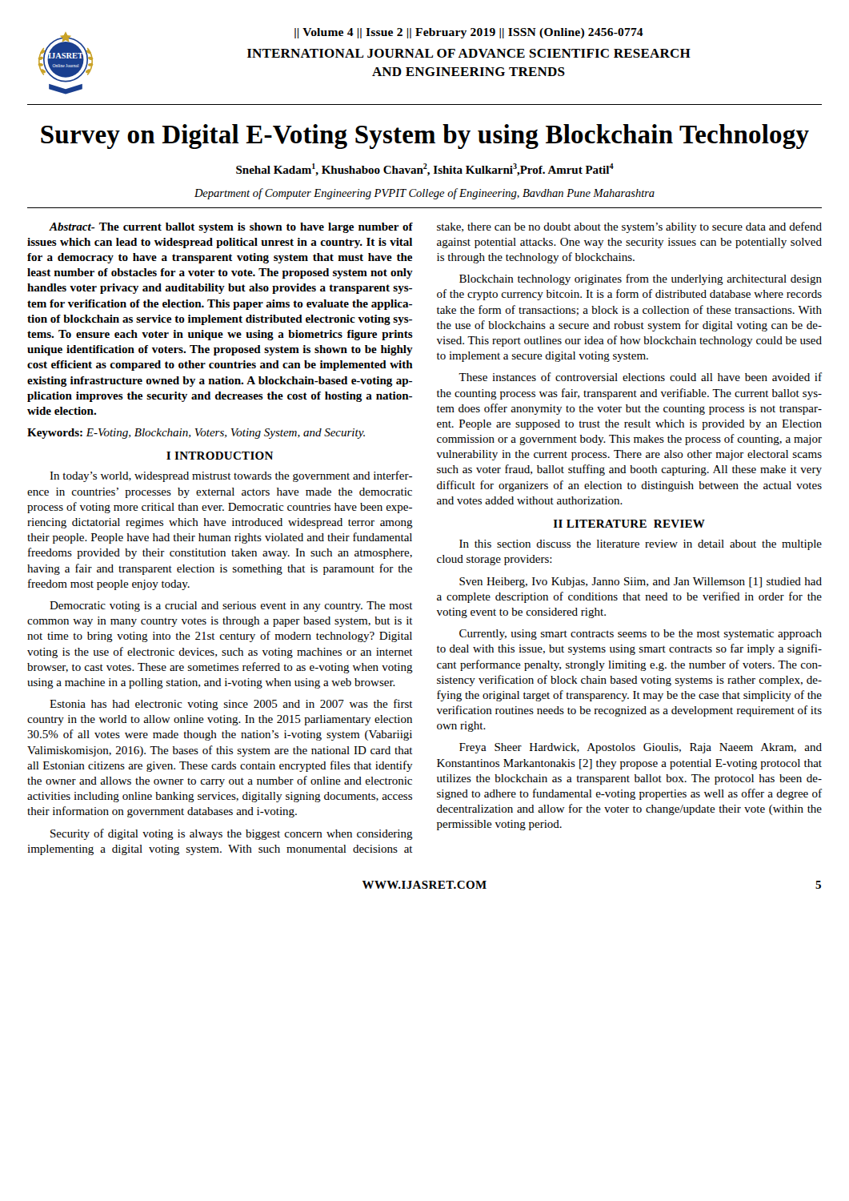IJASRET Online Journal
|| Volume 4 || Issue 2 || February 2019 || ISSN (Online) 2456-0774
INTERNATIONAL JOURNAL OF ADVANCE SCIENTIFIC RESEARCH AND ENGINEERING TRENDS
Survey on Digital E-Voting System by using Blockchain Technology
Snehal Kadam1, Khushaboo Chavan2, Ishita Kulkarni3,Prof. Amrut Patil4
Department of Computer Engineering PVPIT College of Engineering, Bavdhan Pune Maharashtra
Abstract- The current ballot system is shown to have large number of issues which can lead to widespread political unrest in a country. It is vital for a democracy to have a transparent voting system that must have the least number of obstacles for a voter to vote. The proposed system not only handles voter privacy and auditability but also provides a transparent system for verification of the election. This paper aims to evaluate the application of blockchain as service to implement distributed electronic voting systems. To ensure each voter in unique we using a biometrics figure prints unique identification of voters. The proposed system is shown to be highly cost efficient as compared to other countries and can be implemented with existing infrastructure owned by a nation. A blockchain-based e-voting application improves the security and decreases the cost of hosting a nationwide election.
Keywords: E-Voting, Blockchain, Voters, Voting System, and Security.
I Introduction
In today’s world, widespread mistrust towards the government and interference in countries’ processes by external actors have made the democratic process of voting more critical than ever. Democratic countries have been experiencing dictatorial regimes which have introduced widespread terror among their people. People have had their human rights violated and their fundamental freedoms provided by their constitution taken away. In such an atmosphere, having a fair and transparent election is something that is paramount for the freedom most people enjoy today.
Democratic voting is a crucial and serious event in any country. The most common way in many country votes is through a paper based system, but is it not time to bring voting into the 21st century of modern technology? Digital voting is the use of electronic devices, such as voting machines or an internet browser, to cast votes. These are sometimes referred to as e-voting when voting using a machine in a polling station, and i-voting when using a web browser.
Estonia has had electronic voting since 2005 and in 2007 was the first country in the world to allow online voting. In the 2015 parliamentary election 30.5% of all votes were made though the nation’s i-voting system (Vabariigi Valimiskomisjon, 2016). The bases of this system are the national ID card that all Estonian citizens are given. These cards contain encrypted files that identify the owner and allows the owner to carry out a number of online and electronic activities including online banking services, digitally signing documents, access their information on government databases and i-voting.
Security of digital voting is always the biggest concern when considering implementing a digital voting system. With such monumental decisions at stake, there can be no doubt about the system’s ability to secure data and defend against potential attacks. One way the security issues can be potentially solved is through the technology of blockchains.
Blockchain technology originates from the underlying architectural design of the crypto currency bitcoin. It is a form of distributed database where records take the form of transactions; a block is a collection of these transactions. With the use of blockchains a secure and robust system for digital voting can be devised. This report outlines our idea of how blockchain technology could be used to implement a secure digital voting system.
These instances of controversial elections could all have been avoided if the counting process was fair, transparent and verifiable. The current ballot system does offer anonymity to the voter but the counting process is not transparent. People are supposed to trust the result which is provided by an Election commission or a government body. This makes the process of counting, a major vulnerability in the current process. There are also other major electoral scams such as voter fraud, ballot stuffing and booth capturing. All these make it very difficult for organizers of an election to distinguish between the actual votes and votes added without authorization.
II Literature Review
In this section discuss the literature review in detail about the multiple cloud storage providers:
Sven Heiberg, Ivo Kubjas, Janno Siim, and Jan Willemson [1] studied had a complete description of conditions that need to be verified in order for the voting event to be considered right.
Currently, using smart contracts seems to be the most systematic approach to deal with this issue, but systems using smart contracts so far imply a significant performance penalty, strongly limiting e.g. the number of voters. The consistency verification of block chain based voting systems is rather complex, defying the original target of transparency. It may be the case that simplicity of the verification routines needs to be recognized as a development requirement of its own right.
Freya Sheer Hardwick, Apostolos Gioulis, Raja Naeem Akram, and Konstantinos Markantonakis [2] they propose a potential E-voting protocol that utilizes the blockchain as a transparent ballot box. The protocol has been designed to adhere to fundamental e-voting properties as well as offer a degree of decentralization and allow for the voter to change/update their vote (within the permissible voting period.
WWW.IJASRET.COM 5